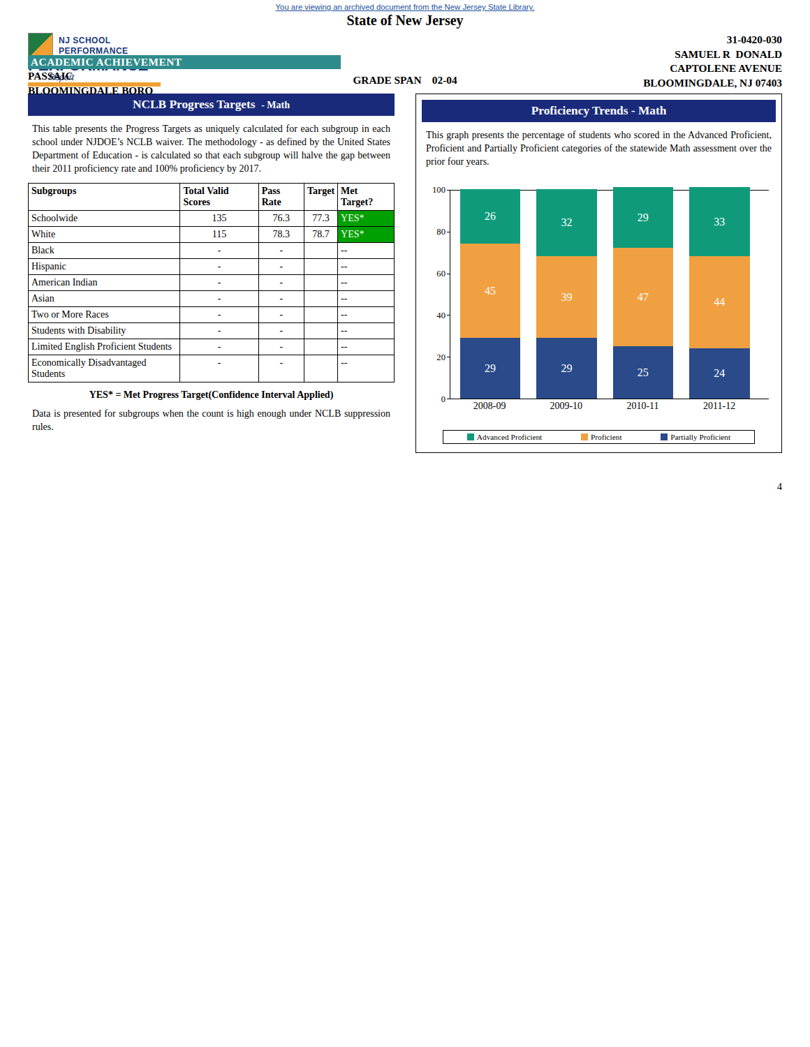You are viewing an archived document from the New Jersey State Library.
State of New Jersey
NJ SCHOOL
PERFORMANCE
PERFORMANCE
Report
31-0420-030
SAMUEL R DONALD
CAPTOLENE AVENUE
BLOOMINGDALE, NJ 07403
ACADEMIC ACHIEVEMENT
PASSAIC
BLOOMINGDALE BORO
GRADE SPAN 02-04
NCLB Progress Targets - Math
This table presents the Progress Targets as uniquely calculated for each subgroup in each school under NJDOE’s NCLB waiver. The methodology - as defined by the United States Department of Education - is calculated so that each subgroup will halve the gap between their 2011 proficiency rate and 100% proficiency by 2017.
| Subgroups | Total Valid Scores | Pass Rate | Target | Met Target? |
| --- | --- | --- | --- | --- |
| Schoolwide | 135 | 76.3 | 77.3 | YES* |
| White | 115 | 78.3 | 78.7 | YES* |
| Black | - | - | | -- |
| Hispanic | - | - | | -- |
| American Indian | - | - | | -- |
| Asian | - | - | | -- |
| Two or More Races | - | - | | -- |
| Students with Disability | - | - | | -- |
| Limited English Proficient Students | - | - | | -- |
| Economically Disadvantaged Students | - | - | | -- |
YES* = Met Progress Target(Confidence Interval Applied)
Data is presented for subgroups when the count is high enough under NCLB suppression rules.
Proficiency Trends - Math
This graph presents the percentage of students who scored in the Advanced Proficient, Proficient and Partially Proficient categories of the statewide Math assessment over the prior four years.
100
80
60
40
20
0
26
45
29
32
39
29
29
47
25
33
44
24
2008-09
2009-10
2010-11
2011-12
Advanced Proficient
Proficient
Partially Proficient
4